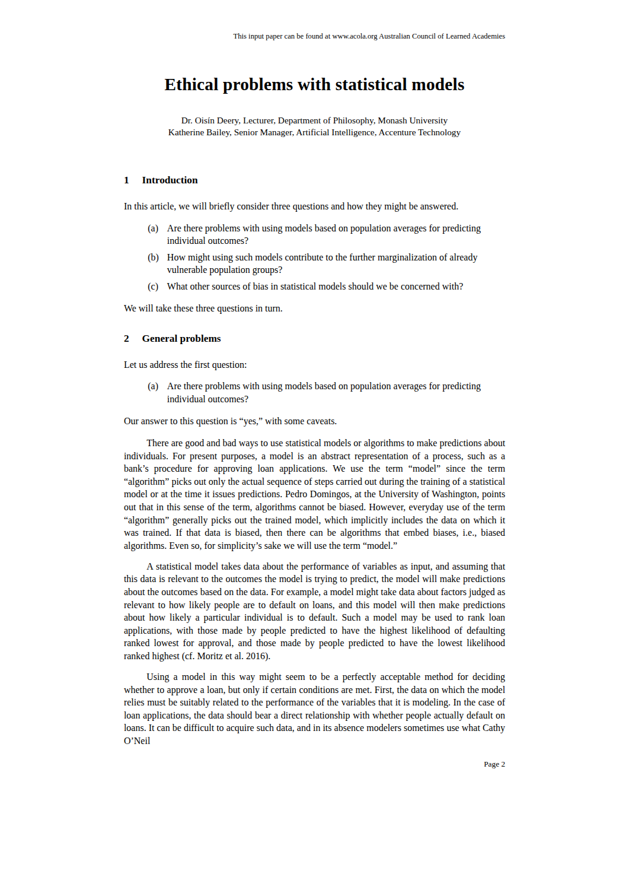This input paper can be found at www.acola.org Australian Council of Learned Academies
Ethical problems with statistical models
Dr. Oisín Deery, Lecturer, Department of Philosophy, Monash University
Katherine Bailey, Senior Manager, Artificial Intelligence, Accenture Technology
1 Introduction
In this article, we will briefly consider three questions and how they might be answered.
(a) Are there problems with using models based on population averages for predicting individual outcomes?
(b) How might using such models contribute to the further marginalization of already vulnerable population groups?
(c) What other sources of bias in statistical models should we be concerned with?
We will take these three questions in turn.
2 General problems
Let us address the first question:
(a) Are there problems with using models based on population averages for predicting individual outcomes?
Our answer to this question is “yes,” with some caveats.
There are good and bad ways to use statistical models or algorithms to make predictions about individuals. For present purposes, a model is an abstract representation of a process, such as a bank’s procedure for approving loan applications. We use the term “model” since the term “algorithm” picks out only the actual sequence of steps carried out during the training of a statistical model or at the time it issues predictions. Pedro Domingos, at the University of Washington, points out that in this sense of the term, algorithms cannot be biased. However, everyday use of the term “algorithm” generally picks out the trained model, which implicitly includes the data on which it was trained. If that data is biased, then there can be algorithms that embed biases, i.e., biased algorithms. Even so, for simplicity’s sake we will use the term “model.”
A statistical model takes data about the performance of variables as input, and assuming that this data is relevant to the outcomes the model is trying to predict, the model will make predictions about the outcomes based on the data. For example, a model might take data about factors judged as relevant to how likely people are to default on loans, and this model will then make predictions about how likely a particular individual is to default. Such a model may be used to rank loan applications, with those made by people predicted to have the highest likelihood of defaulting ranked lowest for approval, and those made by people predicted to have the lowest likelihood ranked highest (cf. Moritz et al. 2016).
Using a model in this way might seem to be a perfectly acceptable method for deciding whether to approve a loan, but only if certain conditions are met. First, the data on which the model relies must be suitably related to the performance of the variables that it is modeling. In the case of loan applications, the data should bear a direct relationship with whether people actually default on loans. It can be difficult to acquire such data, and in its absence modelers sometimes use what Cathy O’Neil
Page 2